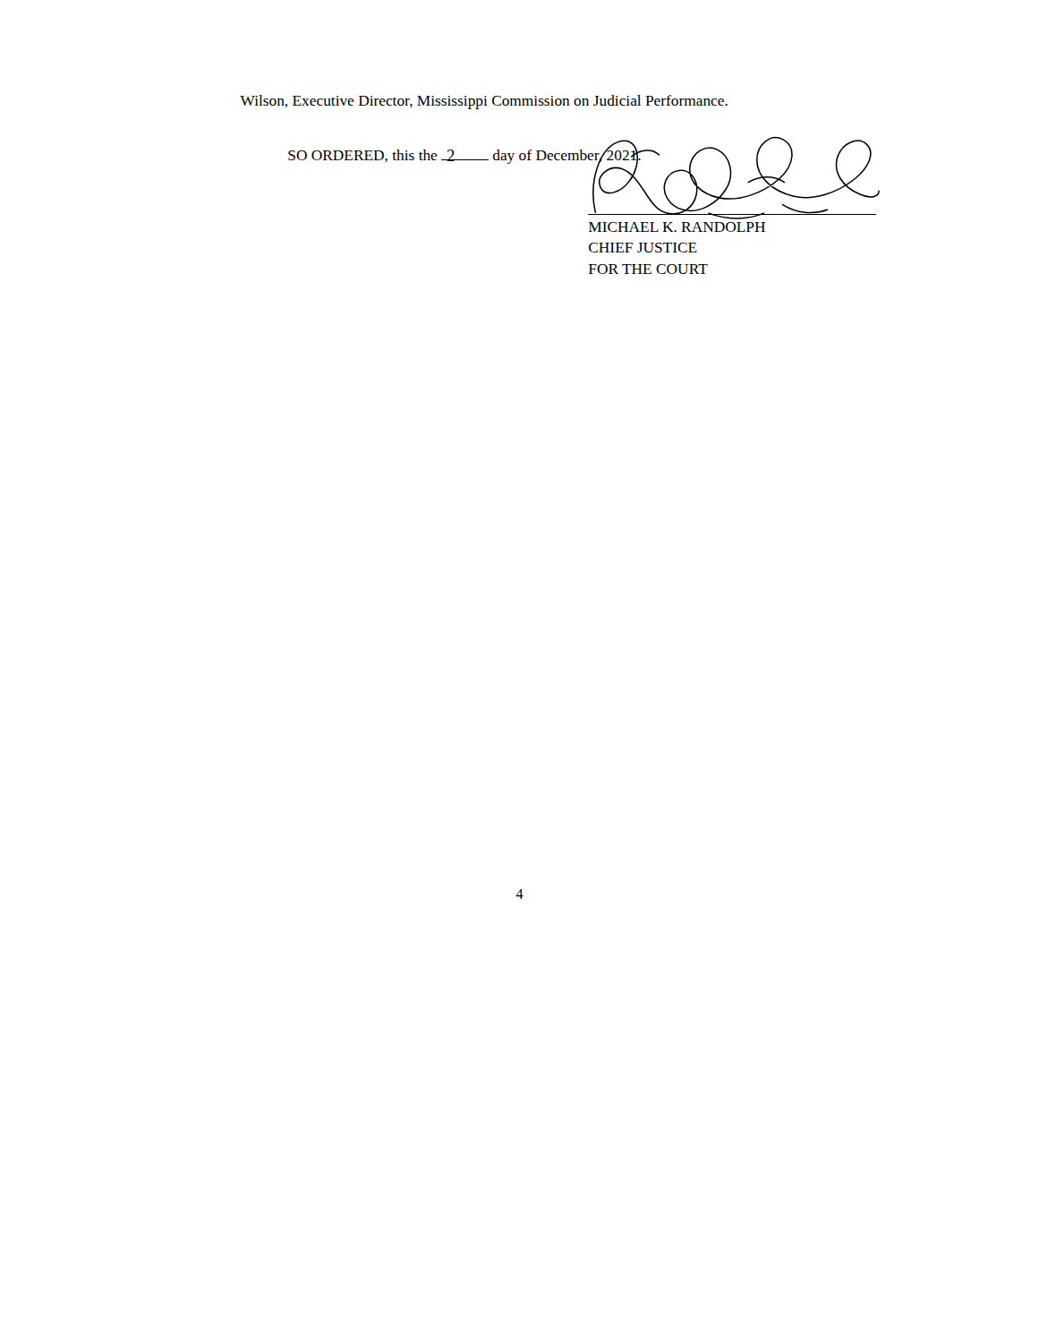Wilson, Executive Director, Mississippi Commission on Judicial Performance.
SO ORDERED, this the 2 day of December, 2021.
MICHAEL K. RANDOLPH
CHIEF JUSTICE
FOR THE COURT
4